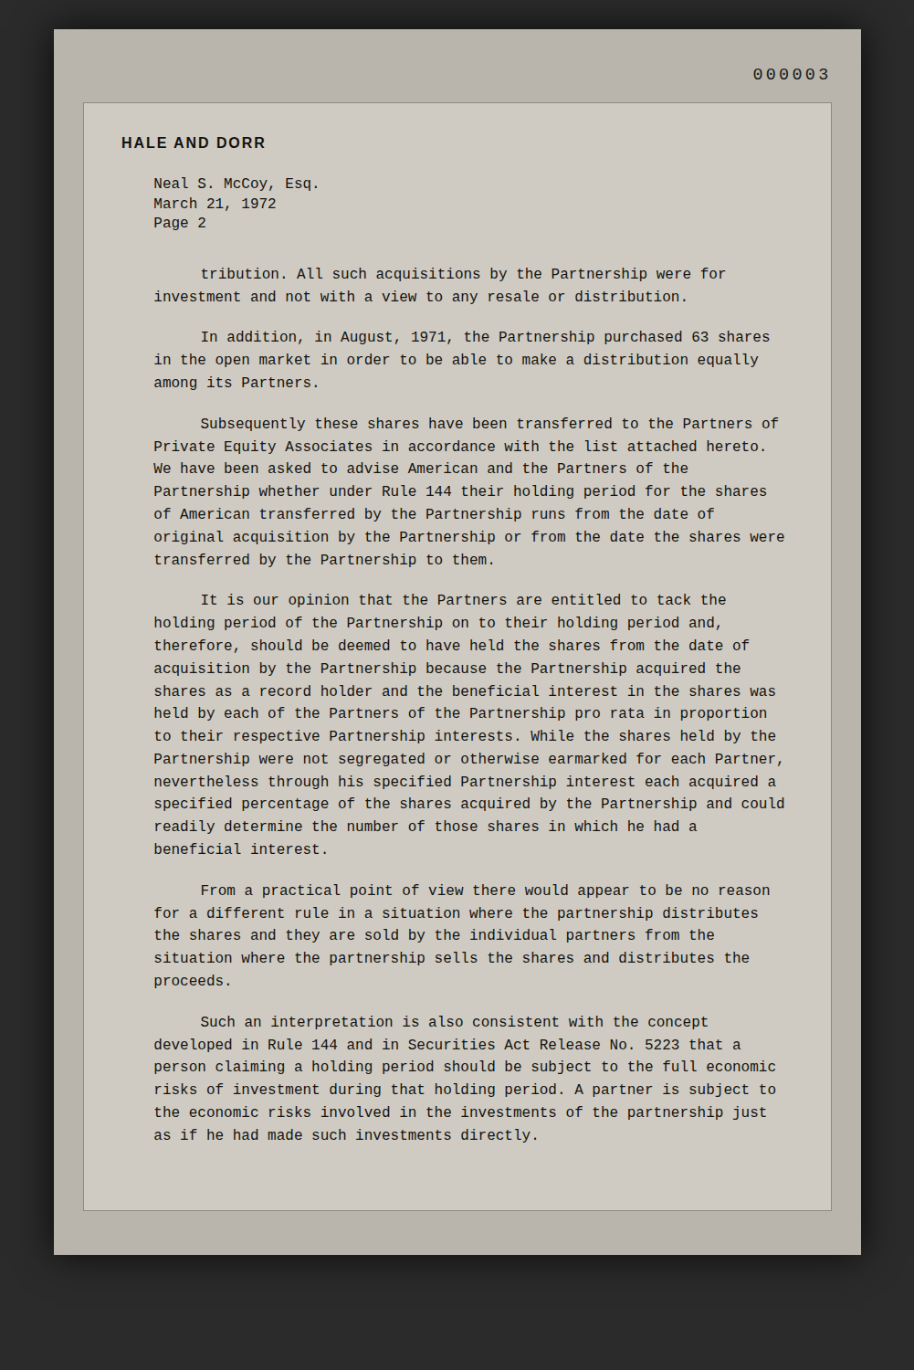000003
HALE AND DORR
Neal S. McCoy, Esq.
March 21, 1972
Page 2
tribution. All such acquisitions by the Partnership were for investment and not with a view to any resale or distribution.
In addition, in August, 1971, the Partnership purchased 63 shares in the open market in order to be able to make a distribution equally among its Partners.
Subsequently these shares have been transferred to the Partners of Private Equity Associates in accordance with the list attached hereto. We have been asked to advise American and the Partners of the Partnership whether under Rule 144 their holding period for the shares of American transferred by the Partnership runs from the date of original acquisition by the Partnership or from the date the shares were transferred by the Partnership to them.
It is our opinion that the Partners are entitled to tack the holding period of the Partnership on to their holding period and, therefore, should be deemed to have held the shares from the date of acquisition by the Partnership because the Partnership acquired the shares as a record holder and the beneficial interest in the shares was held by each of the Partners of the Partnership pro rata in proportion to their respective Partnership interests. While the shares held by the Partnership were not segregated or otherwise earmarked for each Partner, nevertheless through his specified Partnership interest each acquired a specified percentage of the shares acquired by the Partnership and could readily determine the number of those shares in which he had a beneficial interest.
From a practical point of view there would appear to be no reason for a different rule in a situation where the partnership distributes the shares and they are sold by the individual partners from the situation where the partnership sells the shares and distributes the proceeds.
Such an interpretation is also consistent with the concept developed in Rule 144 and in Securities Act Release No. 5223 that a person claiming a holding period should be subject to the full economic risks of investment during that holding period. A partner is subject to the economic risks involved in the investments of the partnership just as if he had made such investments directly.